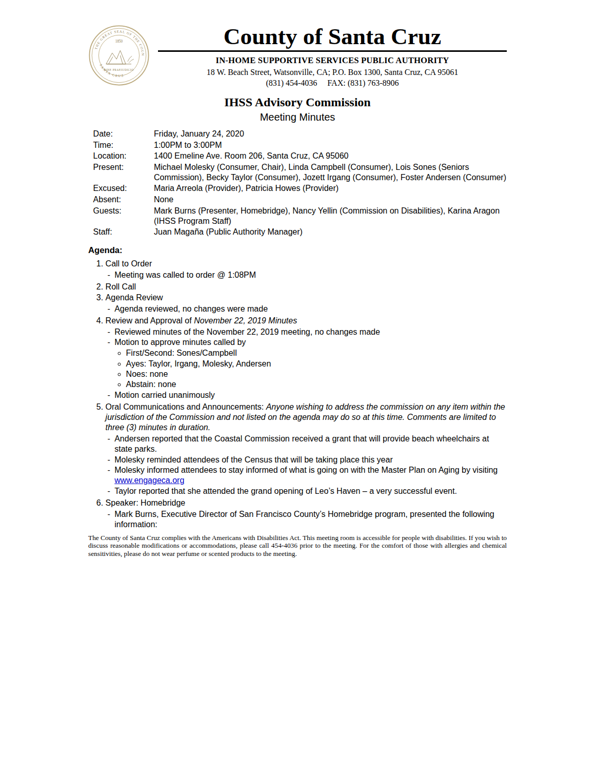Great Seal of the County of Santa Cruz THE GREAT SEAL OF THE COUNTY OF SANTA CRUZ 1850 SINE PRAEIUDICIO
County of Santa Cruz
IN-HOME SUPPORTIVE SERVICES PUBLIC AUTHORITY
18 W. Beach Street, Watsonville, CA; P.O. Box 1300, Santa Cruz, CA 95061
(831) 454-4036 FAX: (831) 763-8906
IHSS Advisory Commission
Meeting Minutes
| Date: | Friday, January 24, 2020 |
| Time: | 1:00PM to 3:00PM |
| Location: | 1400 Emeline Ave. Room 206, Santa Cruz, CA 95060 |
| Present: | Michael Molesky (Consumer, Chair), Linda Campbell (Consumer), Lois Sones (Seniors Commission), Becky Taylor (Consumer), Jozett Irgang (Consumer), Foster Andersen (Consumer) |
| Excused: | Maria Arreola (Provider), Patricia Howes (Provider) |
| Absent: | None |
| Guests: | Mark Burns (Presenter, Homebridge), Nancy Yellin (Commission on Disabilities), Karina Aragon (IHSS Program Staff) |
| Staff: | Juan Magaña (Public Authority Manager) |
Agenda:
Call to Order
Meeting was called to order @ 1:08PM
Roll Call
Agenda Review
Agenda reviewed, no changes were made
Review and Approval of November 22, 2019 Minutes
Reviewed minutes of the November 22, 2019 meeting, no changes made
Motion to approve minutes called by
First/Second: Sones/Campbell
Ayes: Taylor, Irgang, Molesky, Andersen
Noes: none
Abstain: none
Motion carried unanimously
Oral Communications and Announcements: Anyone wishing to address the commission on any item within the jurisdiction of the Commission and not listed on the agenda may do so at this time. Comments are limited to three (3) minutes in duration.
Andersen reported that the Coastal Commission received a grant that will provide beach wheelchairs at state parks.
Molesky reminded attendees of the Census that will be taking place this year
Molesky informed attendees to stay informed of what is going on with the Master Plan on Aging by visiting www.engageca.org
Taylor reported that she attended the grand opening of Leo’s Haven – a very successful event.
Speaker: Homebridge
Mark Burns, Executive Director of San Francisco County’s Homebridge program, presented the following information:
The County of Santa Cruz complies with the Americans with Disabilities Act. This meeting room is accessible for people with disabilities. If you wish to discuss reasonable modifications or accommodations, please call 454-4036 prior to the meeting. For the comfort of those with allergies and chemical sensitivities, please do not wear perfume or scented products to the meeting.